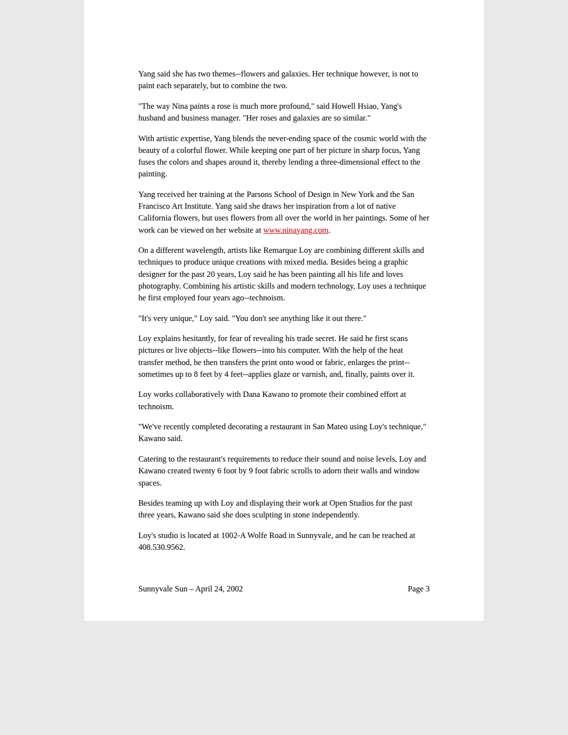Yang said she has two themes--flowers and galaxies. Her technique however, is not to paint each separately, but to combine the two.
"The way Nina paints a rose is much more profound," said Howell Hsiao, Yang's husband and business manager. "Her roses and galaxies are so similar."
With artistic expertise, Yang blends the never-ending space of the cosmic world with the beauty of a colorful flower. While keeping one part of her picture in sharp focus, Yang fuses the colors and shapes around it, thereby lending a three-dimensional effect to the painting.
Yang received her training at the Parsons School of Design in New York and the San Francisco Art Institute. Yang said she draws her inspiration from a lot of native California flowers, but uses flowers from all over the world in her paintings. Some of her work can be viewed on her website at www.ninayang.com.
On a different wavelength, artists like Remarque Loy are combining different skills and techniques to produce unique creations with mixed media. Besides being a graphic designer for the past 20 years, Loy said he has been painting all his life and loves photography. Combining his artistic skills and modern technology, Loy uses a technique he first employed four years ago--technoism.
"It's very unique," Loy said. "You don't see anything like it out there."
Loy explains hesitantly, for fear of revealing his trade secret. He said he first scans pictures or live objects--like flowers--into his computer. With the help of the heat transfer method, he then transfers the print onto wood or fabric, enlarges the print--sometimes up to 8 feet by 4 feet--applies glaze or varnish, and, finally, paints over it.
Loy works collaboratively with Dana Kawano to promote their combined effort at technoism.
"We've recently completed decorating a restaurant in San Mateo using Loy's technique," Kawano said.
Catering to the restaurant's requirements to reduce their sound and noise levels, Loy and Kawano created twenty 6 foot by 9 foot fabric scrolls to adorn their walls and window spaces.
Besides teaming up with Loy and displaying their work at Open Studios for the past three years, Kawano said she does sculpting in stone independently.
Loy's studio is located at 1002-A Wolfe Road in Sunnyvale, and he can be reached at 408.530.9562.
Sunnyvale Sun – April 24, 2002
Page 3